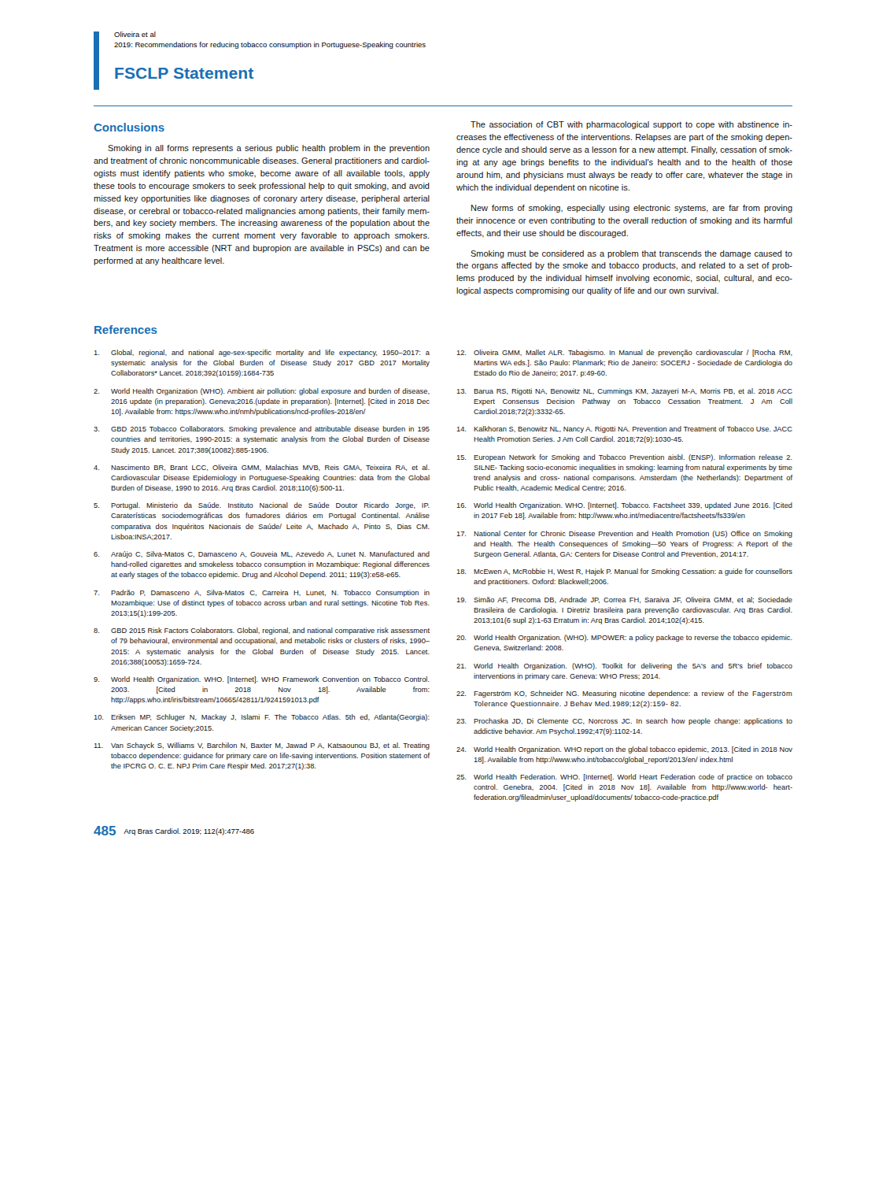Oliveira et al 2019: Recommendations for reducing tobacco consumption in Portuguese-Speaking countries
FSCLP Statement
Conclusions
Smoking in all forms represents a serious public health problem in the prevention and treatment of chronic noncommunicable diseases. General practitioners and cardiologists must identify patients who smoke, become aware of all available tools, apply these tools to encourage smokers to seek professional help to quit smoking, and avoid missed key opportunities like diagnoses of coronary artery disease, peripheral arterial disease, or cerebral or tobacco-related malignancies among patients, their family members, and key society members. The increasing awareness of the population about the risks of smoking makes the current moment very favorable to approach smokers. Treatment is more accessible (NRT and bupropion are available in PSCs) and can be performed at any healthcare level.
The association of CBT with pharmacological support to cope with abstinence increases the effectiveness of the interventions. Relapses are part of the smoking dependence cycle and should serve as a lesson for a new attempt. Finally, cessation of smoking at any age brings benefits to the individual's health and to the health of those around him, and physicians must always be ready to offer care, whatever the stage in which the individual dependent on nicotine is.
New forms of smoking, especially using electronic systems, are far from proving their innocence or even contributing to the overall reduction of smoking and its harmful effects, and their use should be discouraged.
Smoking must be considered as a problem that transcends the damage caused to the organs affected by the smoke and tobacco products, and related to a set of problems produced by the individual himself involving economic, social, cultural, and ecological aspects compromising our quality of life and our own survival.
References
Global, regional, and national age-sex-specific mortality and life expectancy, 1950–2017: a systematic analysis for the Global Burden of Disease Study 2017 GBD 2017 Mortality Collaborators* Lancet. 2018;392(10159):1684-735
World Health Organization (WHO). Ambient air pollution: global exposure and burden of disease, 2016 update (in preparation). Geneva;2016.(update in preparation). [Internet]. [Cited in 2018 Dec 10]. Available from: https://www.who.int/nmh/publications/ncd-profiles-2018/en/
GBD 2015 Tobacco Collaborators. Smoking prevalence and attributable disease burden in 195 countries and territories, 1990-2015: a systematic analysis from the Global Burden of Disease Study 2015. Lancet. 2017;389(10082):885-1906.
Nascimento BR, Brant LCC, Oliveira GMM, Malachias MVB, Reis GMA, Teixeira RA, et al. Cardiovascular Disease Epidemiology in Portuguese-Speaking Countries: data from the Global Burden of Disease, 1990 to 2016. Arq Bras Cardiol. 2018;110(6):500-11.
Portugal. Ministerio da Saúde. Instituto Nacional de Saúde Doutor Ricardo Jorge, IP. Caraterísticas sociodemográficas dos fumadores diários em Portugal Continental. Análise comparativa dos Inquéritos Nacionais de Saúde/ Leite A, Machado A, Pinto S, Dias CM. Lisboa:INSA;2017.
Araújo C, Silva-Matos C, Damasceno A, Gouveia ML, Azevedo A, Lunet N. Manufactured and hand-rolled cigarettes and smokeless tobacco consumption in Mozambique: Regional differences at early stages of the tobacco epidemic. Drug and Alcohol Depend. 2011; 119(3):e58-e65.
Padrão P, Damasceno A, Silva-Matos C, Carreira H, Lunet, N. Tobacco Consumption in Mozambique: Use of distinct types of tobacco across urban and rural settings. Nicotine Tob Res. 2013;15(1):199-205.
GBD 2015 Risk Factors Colaborators. Global, regional, and national comparative risk assessment of 79 behavioural, environmental and occupational, and metabolic risks or clusters of risks, 1990–2015: A systematic analysis for the Global Burden of Disease Study 2015. Lancet. 2016;388(10053):1659-724.
World Health Organization. WHO. [Internet]. WHO Framework Convention on Tobacco Control. 2003. [Cited in 2018 Nov 18]. Available from: http://apps.who.int/iris/bitstream/10665/42811/1/9241591013.pdf
Eriksen MP, Schluger N, Mackay J, Islami F. The Tobacco Atlas. 5th ed, Atlanta(Georgia): American Cancer Society;2015.
Van Schayck S, Williams V, Barchilon N, Baxter M, Jawad P A, Katsaounou BJ, et al. Treating tobacco dependence: guidance for primary care on life-saving interventions. Position statement of the IPCRG O. C. E. NPJ Prim Care Respir Med. 2017;27(1):38.
Oliveira GMM, Mallet ALR. Tabagismo. In Manual de prevenção cardiovascular / [Rocha RM, Martins WA eds.]. São Paulo: Planmark; Rio de Janeiro: SOCERJ - Sociedade de Cardiologia do Estado do Rio de Janeiro; 2017. p:49-60.
Barua RS, Rigotti NA, Benowitz NL, Cummings KM, Jazayeri M-A, Morris PB, et al. 2018 ACC Expert Consensus Decision Pathway on Tobacco Cessation Treatment. J Am Coll Cardiol.2018;72(2):3332-65.
Kalkhoran S, Benowitz NL, Nancy A. Rigotti NA. Prevention and Treatment of Tobacco Use. JACC Health Promotion Series. J Am Coll Cardiol. 2018;72(9):1030-45.
European Network for Smoking and Tobacco Prevention aisbl. (ENSP). Information release 2. SILNE- Tacking socio-economic inequalities in smoking: learning from natural experiments by time trend analysis and cross- national comparisons. Amsterdam (the Netherlands): Department of Public Health, Academic Medical Centre; 2016.
World Health Organization. WHO. [Internet]. Tobacco. Factsheet 339, updated June 2016. [Cited in 2017 Feb 18]. Available from: http://www.who.int/mediacentre/factsheets/fs339/en
National Center for Chronic Disease Prevention and Health Promotion (US) Office on Smoking and Health. The Health Consequences of Smoking—50 Years of Progress: A Report of the Surgeon General. Atlanta, GA: Centers for Disease Control and Prevention, 2014:17.
McEwen A, McRobbie H, West R, Hajek P. Manual for Smoking Cessation: a guide for counsellors and practitioners. Oxford: Blackwell;2006.
Simão AF, Precoma DB, Andrade JP, Correa FH, Saraiva JF, Oliveira GMM, et al; Sociedade Brasileira de Cardiologia. I Diretriz brasileira para prevenção cardiovascular. Arq Bras Cardiol. 2013;101(6 supl 2):1-63 Erratum in: Arq Bras Cardiol. 2014;102(4):415.
World Health Organization. (WHO). MPOWER: a policy package to reverse the tobacco epidemic. Geneva, Switzerland: 2008.
World Health Organization. (WHO). Toolkit for delivering the 5A's and 5R's brief tobacco interventions in primary care. Geneva: WHO Press; 2014.
Fagerström KO, Schneider NG. Measuring nicotine dependence: a review of the Fagerström Tolerance Questionnaire. J Behav Med.1989;12(2):159- 82.
Prochaska JD, Di Clemente CC, Norcross JC. In search how people change: applications to addictive behavior. Am Psychol.1992;47(9):1102-14.
World Health Organization. WHO report on the global tobacco epidemic, 2013. [Cited in 2018 Nov 18]. Available from http://www.who.int/tobacco/global_report/2013/en/ index.html
World Health Federation. WHO. [Internet]. World Heart Federation code of practice on tobacco control. Genebra, 2004. [Cited in 2018 Nov 18]. Available from http://www.world- heart-federation.org/fileadmin/user_upload/documents/ tobacco-code-practice.pdf
485
Arq Bras Cardiol. 2019; 112(4):477-486